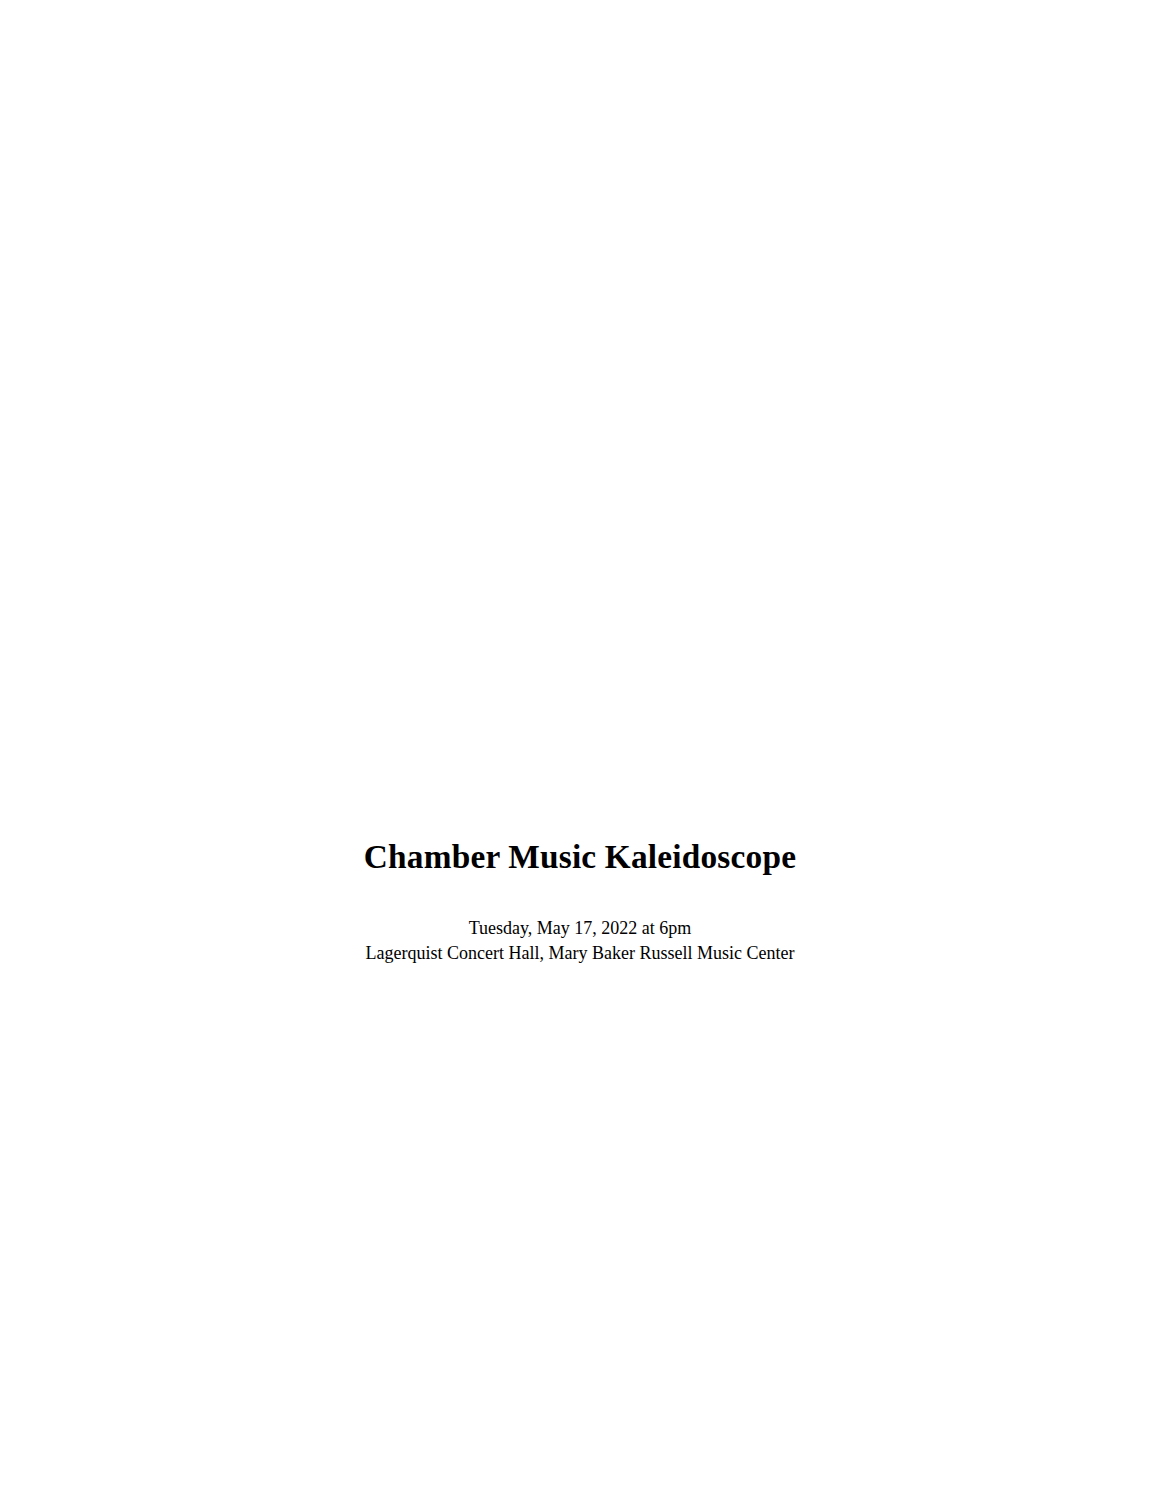Chamber Music Kaleidoscope
Tuesday, May 17, 2022 at 6pm
Lagerquist Concert Hall, Mary Baker Russell Music Center